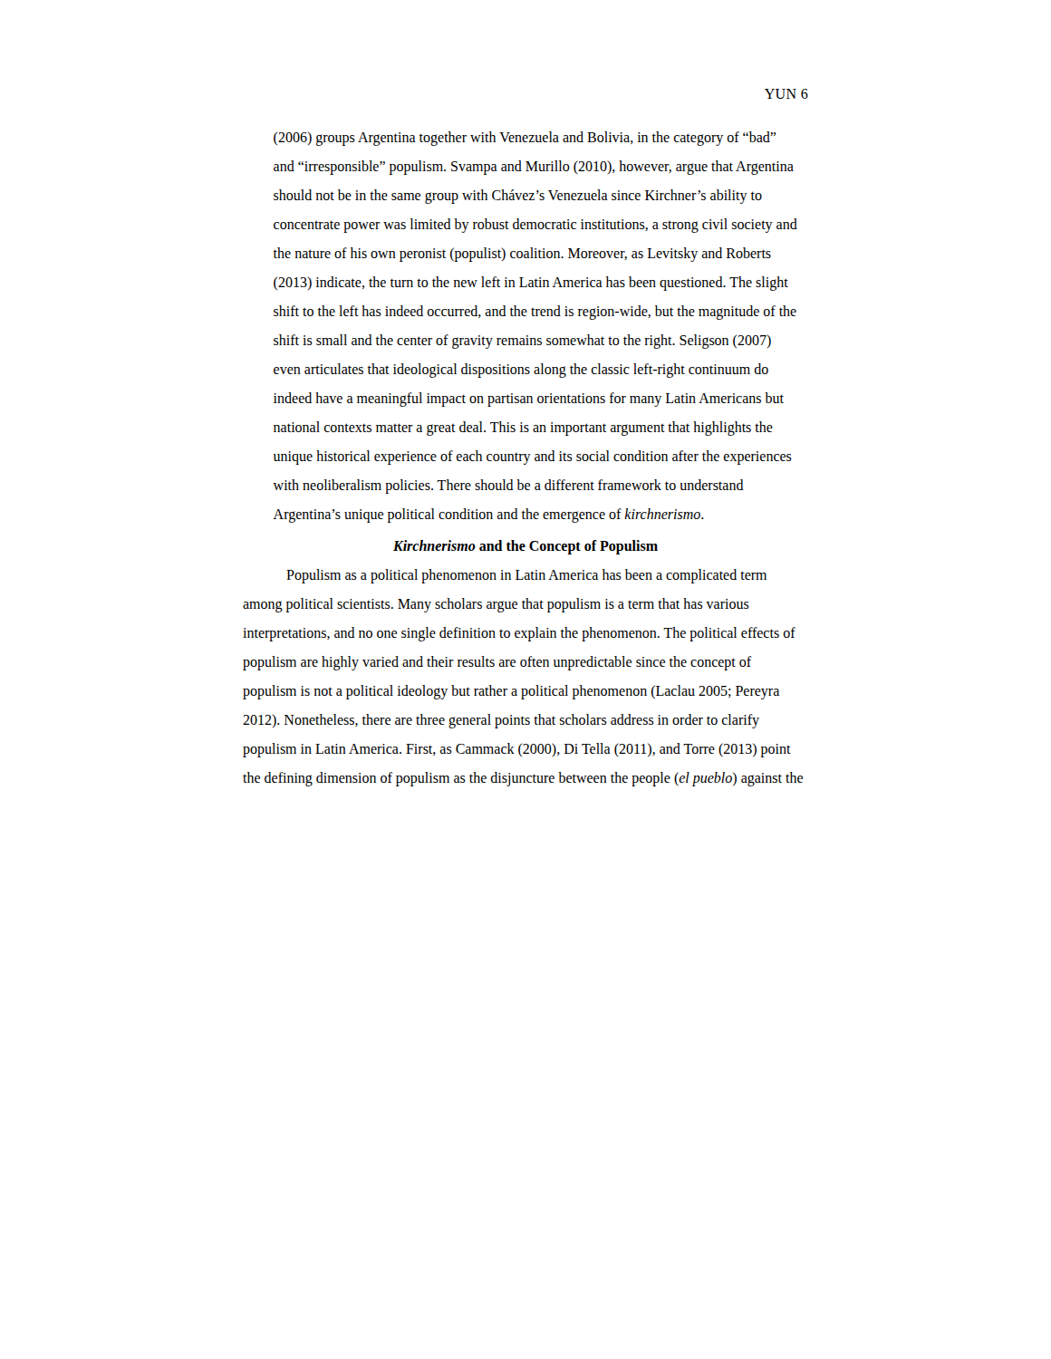YUN 6
(2006) groups Argentina together with Venezuela and Bolivia, in the category of “bad” and “irresponsible” populism. Svampa and Murillo (2010), however, argue that Argentina should not be in the same group with Chávez’s Venezuela since Kirchner’s ability to concentrate power was limited by robust democratic institutions, a strong civil society and the nature of his own peronist (populist) coalition. Moreover, as Levitsky and Roberts (2013) indicate, the turn to the new left in Latin America has been questioned. The slight shift to the left has indeed occurred, and the trend is region-wide, but the magnitude of the shift is small and the center of gravity remains somewhat to the right. Seligson (2007) even articulates that ideological dispositions along the classic left-right continuum do indeed have a meaningful impact on partisan orientations for many Latin Americans but national contexts matter a great deal. This is an important argument that highlights the unique historical experience of each country and its social condition after the experiences with neoliberalism policies. There should be a different framework to understand Argentina’s unique political condition and the emergence of kirchnerismo.
Kirchnerismo and the Concept of Populism
Populism as a political phenomenon in Latin America has been a complicated term among political scientists. Many scholars argue that populism is a term that has various interpretations, and no one single definition to explain the phenomenon. The political effects of populism are highly varied and their results are often unpredictable since the concept of populism is not a political ideology but rather a political phenomenon (Laclau 2005; Pereyra 2012). Nonetheless, there are three general points that scholars address in order to clarify populism in Latin America. First, as Cammack (2000), Di Tella (2011), and Torre (2013) point the defining dimension of populism as the disjuncture between the people (el pueblo) against the